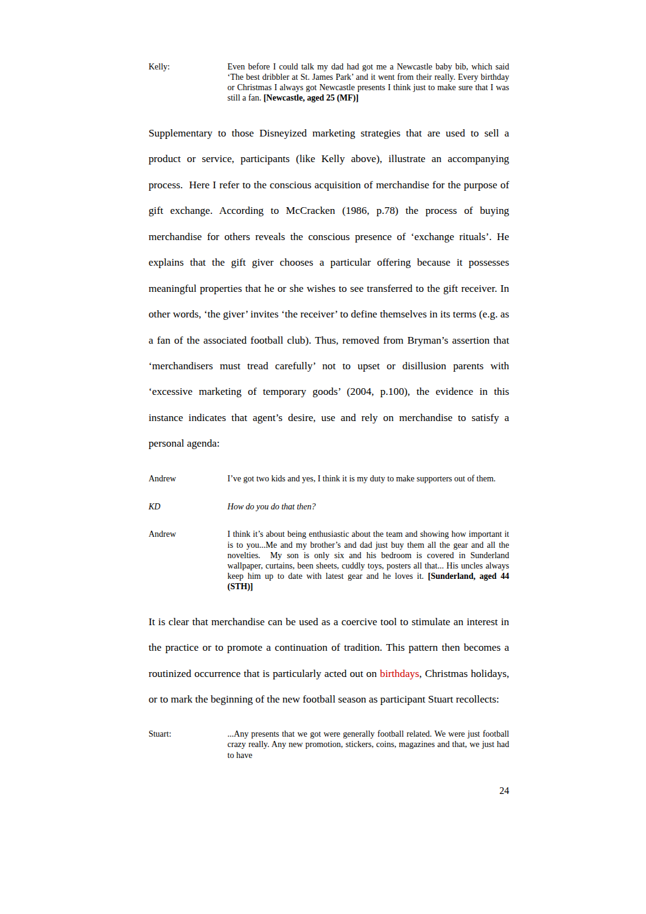Kelly:
Even before I could talk my dad had got me a Newcastle baby bib, which said ‘The best dribbler at St. James Park’ and it went from their really. Every birthday or Christmas I always got Newcastle presents I think just to make sure that I was still a fan. [Newcastle, aged 25 (MF)]
Supplementary to those Disneyized marketing strategies that are used to sell a product or service, participants (like Kelly above), illustrate an accompanying process. Here I refer to the conscious acquisition of merchandise for the purpose of gift exchange. According to McCracken (1986, p.78) the process of buying merchandise for others reveals the conscious presence of ‘exchange rituals’. He explains that the gift giver chooses a particular offering because it possesses meaningful properties that he or she wishes to see transferred to the gift receiver. In other words, ‘the giver’ invites ‘the receiver’ to define themselves in its terms (e.g. as a fan of the associated football club). Thus, removed from Bryman’s assertion that ‘merchandisers must tread carefully’ not to upset or disillusion parents with ‘excessive marketing of temporary goods’ (2004, p.100), the evidence in this instance indicates that agent’s desire, use and rely on merchandise to satisfy a personal agenda:
Andrew
I’ve got two kids and yes, I think it is my duty to make supporters out of them.
KD
How do you do that then?
Andrew
I think it’s about being enthusiastic about the team and showing how important it is to you...Me and my brother’s and dad just buy them all the gear and all the novelties. My son is only six and his bedroom is covered in Sunderland wallpaper, curtains, been sheets, cuddly toys, posters all that... His uncles always keep him up to date with latest gear and he loves it. [Sunderland, aged 44 (STH)]
It is clear that merchandise can be used as a coercive tool to stimulate an interest in the practice or to promote a continuation of tradition. This pattern then becomes a routinized occurrence that is particularly acted out on birthdays, Christmas holidays, or to mark the beginning of the new football season as participant Stuart recollects:
Stuart:
...Any presents that we got were generally football related. We were just football crazy really. Any new promotion, stickers, coins, magazines and that, we just had to have
24